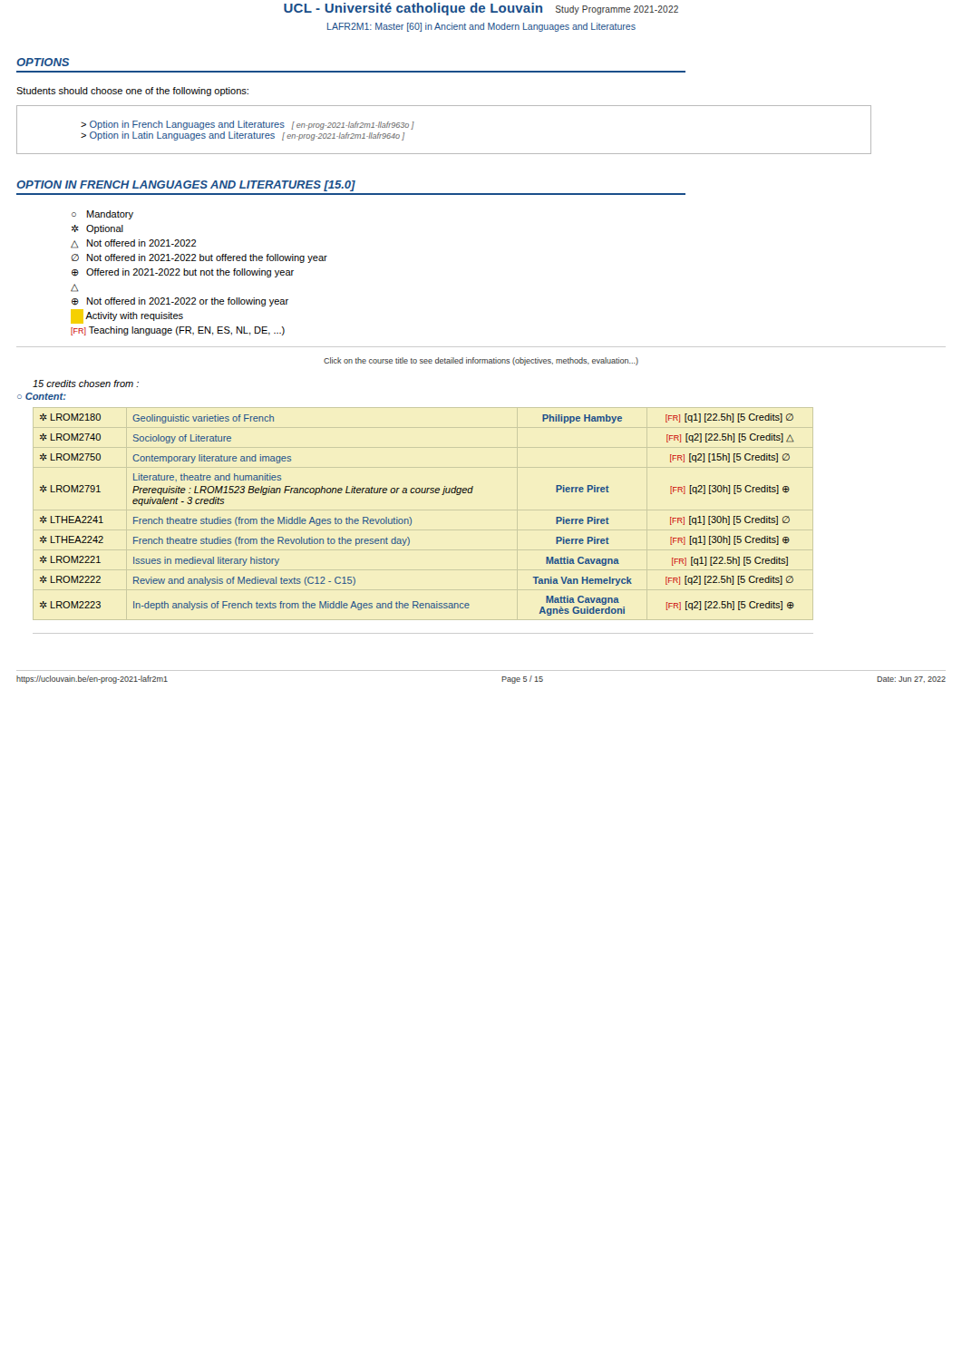UCL - Université catholique de Louvain Study Programme 2021-2022
LAFR2M1: Master [60] in Ancient and Modern Languages and Literatures
OPTIONS
Students should choose one of the following options:
> Option in French Languages and Literatures[ en-prog-2021-lafr2m1-llafr963o ]
> Option in Latin Languages and Literatures[ en-prog-2021-lafr2m1-llafr964o ]
OPTION IN FRENCH LANGUAGES AND LITERATURES [15.0]
○ Mandatory
✲ Optional
△ Not offered in 2021-2022
∅ Not offered in 2021-2022 but offered the following year
⊕ Offered in 2021-2022 but not the following year
△ ⊕ Not offered in 2021-2022 or the following year
Activity with requisites
[FR] Teaching language (FR, EN, ES, NL, DE, ...)
Click on the course title to see detailed informations (objectives, methods, evaluation...)
15 credits chosen from :
○ Content:
| ✲ LROM2180 | Geolinguistic varieties of French | Philippe Hambye | [FR] [q1] [22.5h] [5 Credits] ∅ |
| ✲ LROM2740 | Sociology of Literature | | [FR] [q2] [22.5h] [5 Credits] △ |
| ✲ LROM2750 | Contemporary literature and images | | [FR] [q2] [15h] [5 Credits] ∅ |
| ✲ LROM2791 | Literature, theatre and humanities Prerequisite : LROM1523 Belgian Francophone Literature or a course judged equivalent - 3 credits | Pierre Piret | [FR] [q2] [30h] [5 Credits] ⊕ |
| ✲ LTHEA2241 | French theatre studies (from the Middle Ages to the Revolution) | Pierre Piret | [FR] [q1] [30h] [5 Credits] ∅ |
| ✲ LTHEA2242 | French theatre studies (from the Revolution to the present day) | Pierre Piret | [FR] [q1] [30h] [5 Credits] ⊕ |
| ✲ LROM2221 | Issues in medieval literary history | Mattia Cavagna | [FR] [q1] [22.5h] [5 Credits] |
| ✲ LROM2222 | Review and analysis of Medieval texts (C12 - C15) | Tania Van Hemelryck | [FR] [q2] [22.5h] [5 Credits] ∅ |
| ✲ LROM2223 | In-depth analysis of French texts from the Middle Ages and the Renaissance | Mattia Cavagna Agnès Guiderdoni | [FR] [q2] [22.5h] [5 Credits] ⊕ |
https://uclouvain.be/en-prog-2021-lafr2m1
Page 5 / 15
Date: Jun 27, 2022